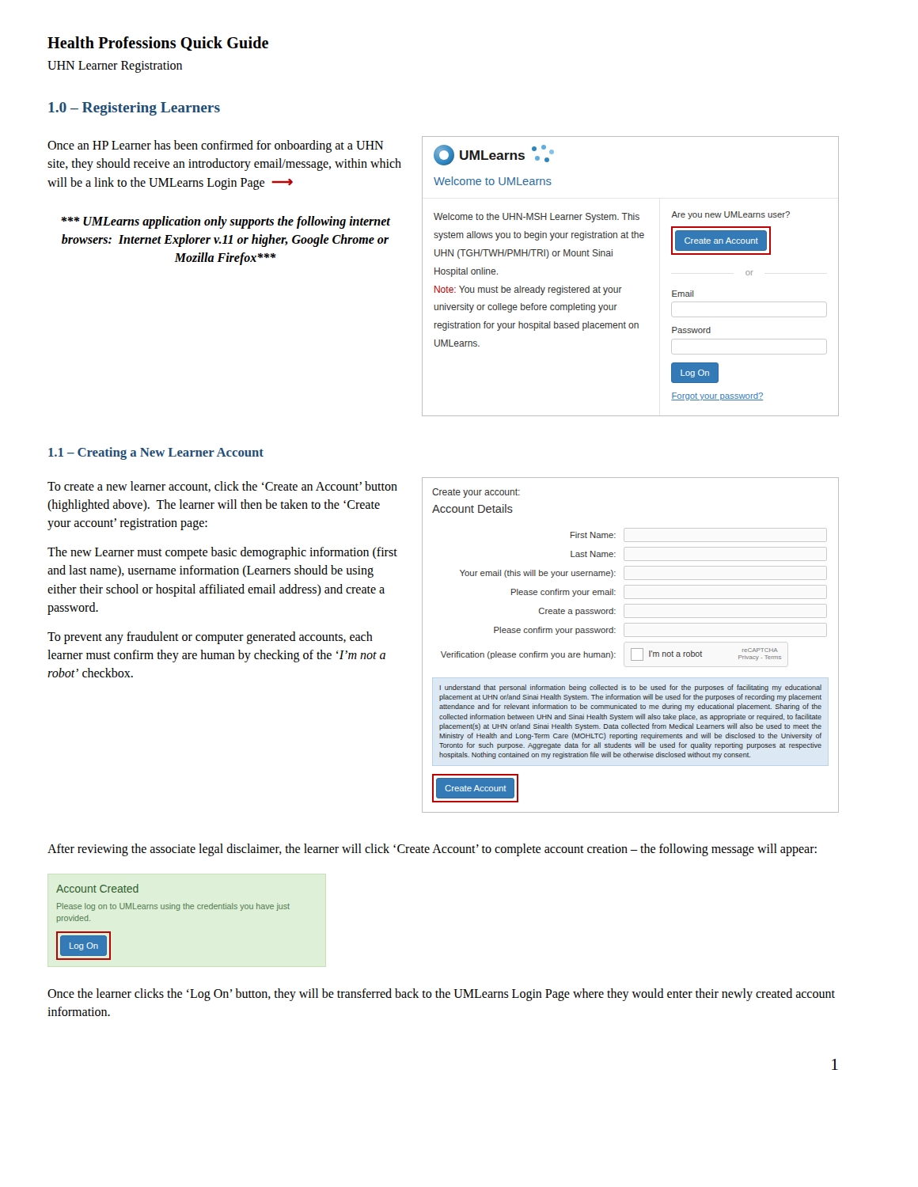Health Professions Quick Guide
UHN Learner Registration
1.0 – Registering Learners
Once an HP Learner has been confirmed for onboarding at a UHN site, they should receive an introductory email/message, within which will be a link to the UMLearns Login Page ⟶
*** UMLearns application only supports the following internet browsers: Internet Explorer v.11 or higher, Google Chrome or Mozilla Firefox***
UMLearns
Welcome to UMLearns
Welcome to the UHN-MSH Learner System. This system allows you to begin your registration at the UHN (TGH/TWH/PMH/TRI) or Mount Sinai Hospital online.
Note: You must be already registered at your university or college before completing your registration for your hospital based placement on UMLearns.
Are you new UMLearns user?
Create an Account
or
Email
Password
Log On
Forgot your password?
1.1 – Creating a New Learner Account
To create a new learner account, click the ‘Create an Account’ button (highlighted above). The learner will then be taken to the ‘Create your account’ registration page:
The new Learner must compete basic demographic information (first and last name), username information (Learners should be using either their school or hospital affiliated email address) and create a password.
To prevent any fraudulent or computer generated accounts, each learner must confirm they are human by checking of the ‘I’m not a robot’ checkbox.
Create your account:
Account Details
| First Name: | |
| Last Name: | |
| Your email (this will be your username): | |
| Please confirm your email: | |
| Create a password: | |
| Please confirm your password: | |
| Verification (please confirm you are human): | I'm not a robot reCAPTCHA Privacy - Terms |
I understand that personal information being collected is to be used for the purposes of facilitating my educational placement at UHN or/and Sinai Health System. The information will be used for the purposes of recording my placement attendance and for relevant information to be communicated to me during my educational placement. Sharing of the collected information between UHN and Sinai Health System will also take place, as appropriate or required, to facilitate placement(s) at UHN or/and Sinai Health System. Data collected from Medical Learners will also be used to meet the Ministry of Health and Long-Term Care (MOHLTC) reporting requirements and will be disclosed to the University of Toronto for such purpose. Aggregate data for all students will be used for quality reporting purposes at respective hospitals. Nothing contained on my registration file will be otherwise disclosed without my consent.
Create Account
After reviewing the associate legal disclaimer, the learner will click ‘Create Account’ to complete account creation – the following message will appear:
Account Created
Please log on to UMLearns using the credentials you have just provided.
Log On
Once the learner clicks the ‘Log On’ button, they will be transferred back to the UMLearns Login Page where they would enter their newly created account information.
1